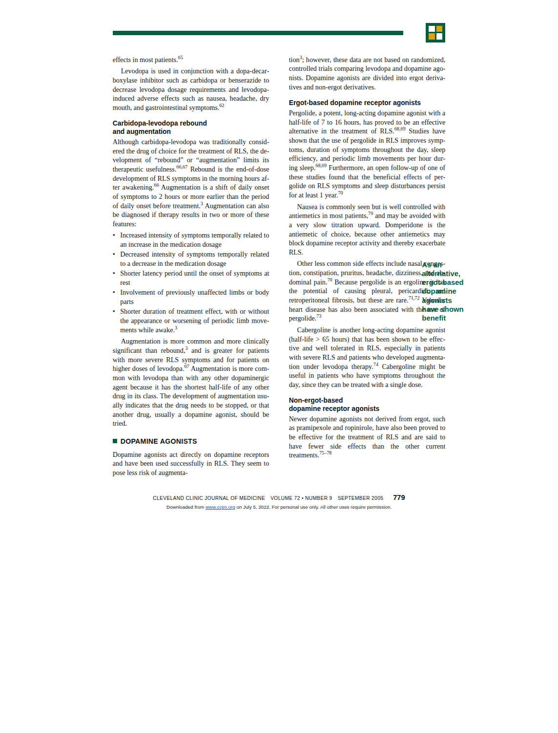effects in most patients.65
Levodopa is used in conjunction with a dopa-decarboxylase inhibitor such as carbidopa or benserazide to decrease levodopa dosage requirements and levodopa-induced adverse effects such as nausea, headache, dry mouth, and gastrointestinal symptoms.62
Carbidopa-levodopa rebound
and augmentation
Although carbidopa-levodopa was traditionally considered the drug of choice for the treatment of RLS, the development of “rebound” or “augmentation” limits its therapeutic usefulness.66,67 Rebound is the end-of-dose development of RLS symptoms in the morning hours after awakening.66 Augmentation is a shift of daily onset of symptoms to 2 hours or more earlier than the period of daily onset before treatment.3 Augmentation can also be diagnosed if therapy results in two or more of these features:
Increased intensity of symptoms temporally related to an increase in the medication dosage
Decreased intensity of symptoms temporally related to a decrease in the medication dosage
Shorter latency period until the onset of symptoms at rest
Involvement of previously unaffected limbs or body parts
Shorter duration of treatment effect, with or without the appearance or worsening of periodic limb movements while awake.3
Augmentation is more common and more clinically significant than rebound,3 and is greater for patients with more severe RLS symptoms and for patients on higher doses of levodopa.67 Augmentation is more common with levodopa than with any other dopaminergic agent because it has the shortest half-life of any other drug in its class. The development of augmentation usually indicates that the drug needs to be stopped, or that another drug, usually a dopamine agonist, should be tried.
DOPAMINE AGONISTS
Dopamine agonists act directly on dopamine receptors and have been used successfully in RLS. They seem to pose less risk of augmenta-
tion3; however, these data are not based on randomized, controlled trials comparing levodopa and dopamine agonists. Dopamine agonists are divided into ergot derivatives and non-ergot derivatives.
Ergot-based dopamine receptor agonists
Pergolide, a potent, long-acting dopamine agonist with a half-life of 7 to 16 hours, has proved to be an effective alternative in the treatment of RLS.68,69 Studies have shown that the use of pergolide in RLS improves symptoms, duration of symptoms throughout the day, sleep efficiency, and periodic limb movements per hour during sleep.68,69 Furthermore, an open follow-up of one of these studies found that the beneficial effects of pergolide on RLS symptoms and sleep disturbances persist for at least 1 year.70
Nausea is commonly seen but is well controlled with antiemetics in most patients,70 and may be avoided with a very slow titration upward. Domperidone is the antiemetic of choice, because other antiemetics may block dopamine receptor activity and thereby exacerbate RLS.
Other less common side effects include nasal congestion, constipation, pruritus, headache, dizziness, and abdominal pain.70 Because pergolide is an ergoline, it has the potential of causing pleural, pericardial, and retroperitoneal fibrosis, but these are rare.71,72 Valvular heart disease has also been associated with the use of pergolide.73
Cabergoline is another long-acting dopamine agonist (half-life > 65 hours) that has been shown to be effective and well tolerated in RLS, especially in patients with severe RLS and patients who developed augmentation under levodopa therapy.74 Cabergoline might be useful in patients who have symptoms throughout the day, since they can be treated with a single dose.
Non-ergot-based
dopamine receptor agonists
Newer dopamine agonists not derived from ergot, such as pramipexole and ropinirole, have also been proved to be effective for the treatment of RLS and are said to have fewer side effects than the other current treatments.75–78
As an alternative, ergot-based dopamine agonists have shown benefit
CLEVELAND CLINIC JOURNAL OF MEDICINE VOLUME 72 • NUMBER 9 SEPTEMBER 2005 779
Downloaded from www.ccjm.org on July 5, 2022. For personal use only. All other uses require permission.